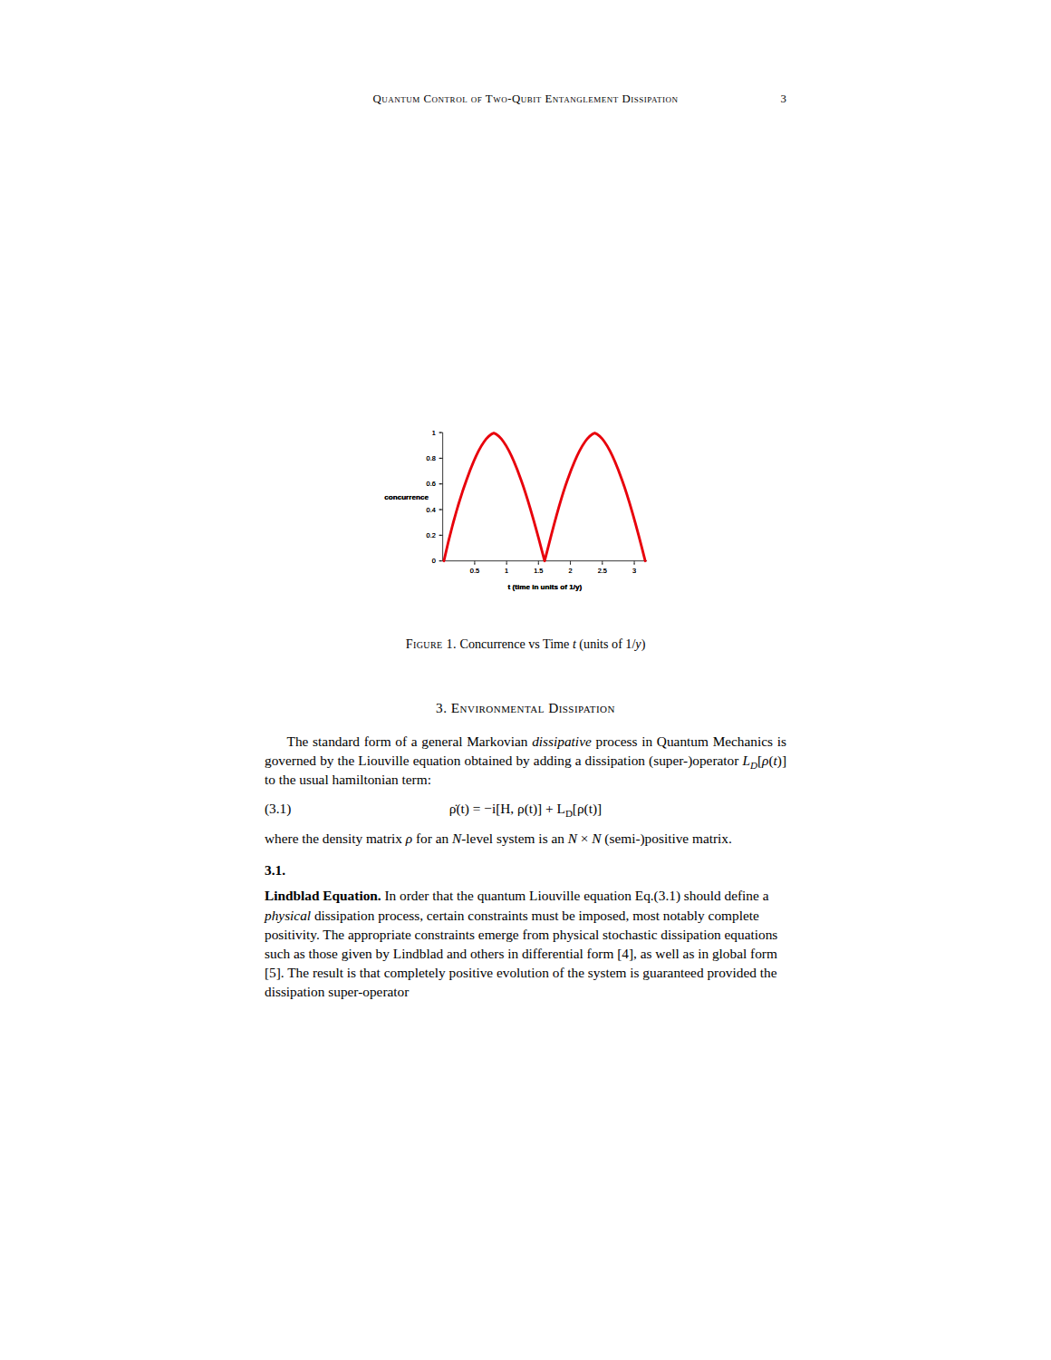Quantum Control of Two-Qubit Entanglement Dissipation 3
0 0.2 0.4 0.6 0.8 1 0.5 1 1.5 2 2.5 3 concurrence t (time in units of 1/y) 0 0.2 0.4 0.6 0.8 1 0.5 1 1.5 2 2.5 3 concurrence t (time in units of 1/y)
Figure 1. Concurrence vs Time t (units of 1/y)
3. Environmental Dissipation
The standard form of a general Markovian dissipative process in Quantum Mechanics is governed by the Liouville equation obtained by adding a dissipation (super-)operator LD[ρ(t)] to the usual hamiltonian term:
(3.1) ρ̇(t) = −i[H, ρ(t)] + LD[ρ(t)]
where the density matrix ρ for an N-level system is an N × N (semi-)positive matrix.
3.1.
Lindblad Equation.
In order that the quantum Liouville equation Eq.(3.1) should define a physical dissipation process, certain constraints must be imposed, most notably complete positivity. The appropriate constraints emerge from physical stochastic dissipation equations such as those given by Lindblad and others in differential form [4], as well as in global form [5]. The result is that completely positive evolution of the system is guaranteed provided the dissipation super-operator